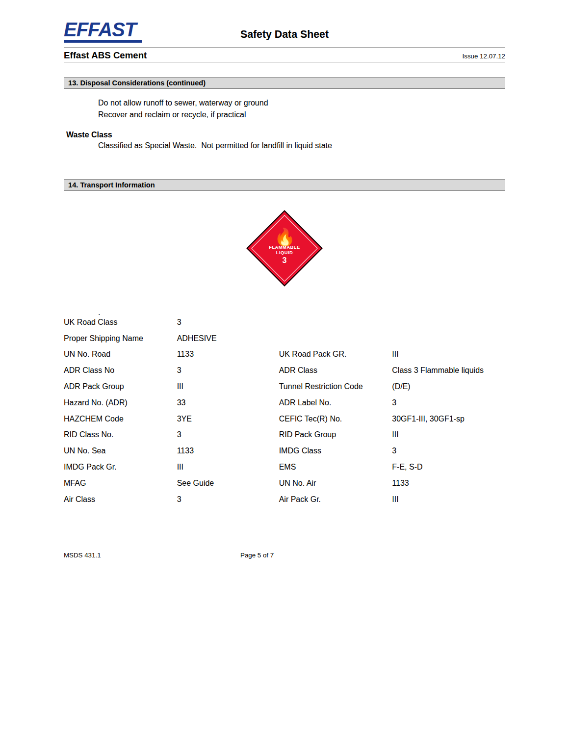EFFAST
Safety Data Sheet
Effast ABS Cement
Issue 12.07.12
13. Disposal Considerations (continued)
Do not allow runoff to sewer, waterway or ground
Recover and reclaim or recycle, if practical
Waste Class
Classified as Special Waste. Not permitted for landfill in liquid state
14. Transport Information
🔥
FLAMMABLE
LIQUID
3
.
| UK Road Class | 3 | | |
| Proper Shipping Name | ADHESIVE | | |
| UN No. Road | 1133 | UK Road Pack GR. | III |
| ADR Class No | 3 | ADR Class | Class 3 Flammable liquids |
| ADR Pack Group | III | Tunnel Restriction Code | (D/E) |
| Hazard No. (ADR) | 33 | ADR Label No. | 3 |
| HAZCHEM Code | 3YE | CEFIC Tec(R) No. | 30GF1-III, 30GF1-sp |
| RID Class No. | 3 | RID Pack Group | III |
| UN No. Sea | 1133 | IMDG Class | 3 |
| IMDG Pack Gr. | III | EMS | F-E, S-D |
| MFAG | See Guide | UN No. Air | 1133 |
| Air Class | 3 | Air Pack Gr. | III |
MSDS 431.1
Page 5 of 7